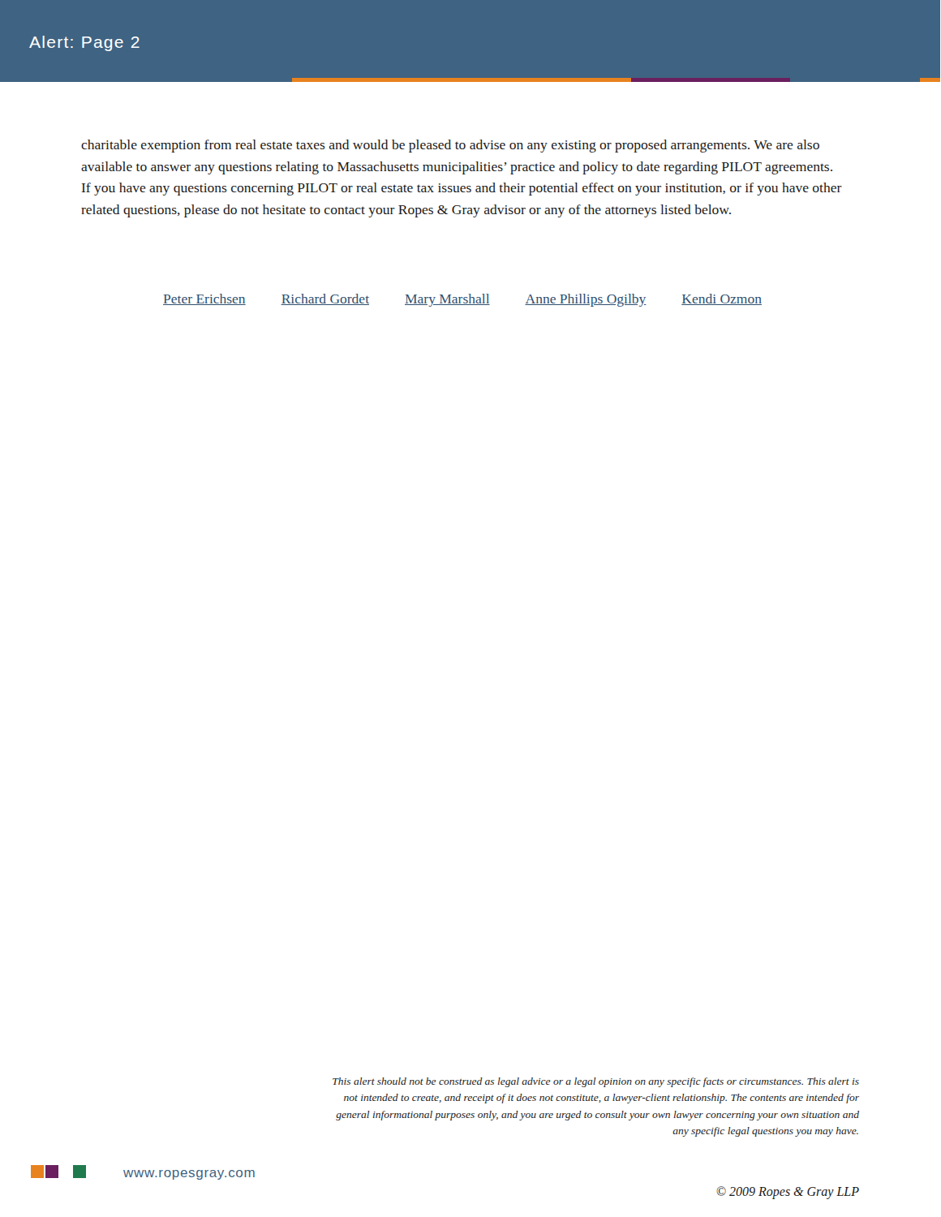Alert: Page 2
charitable exemption from real estate taxes and would be pleased to advise on any existing or proposed arrangements. We are also available to answer any questions relating to Massachusetts municipalities’ practice and policy to date regarding PILOT agreements. If you have any questions concerning PILOT or real estate tax issues and their potential effect on your institution, or if you have other related questions, please do not hesitate to contact your Ropes & Gray advisor or any of the attorneys listed below.
Peter Erichsen Richard Gordet Mary Marshall Anne Phillips Ogilby Kendi Ozmon
This alert should not be construed as legal advice or a legal opinion on any specific facts or circumstances. This alert is not intended to create, and receipt of it does not constitute, a lawyer-client relationship. The contents are intended for general informational purposes only, and you are urged to consult your own lawyer concerning your own situation and any specific legal questions you may have.
www.ropesgray.com
© 2009 Ropes & Gray LLP